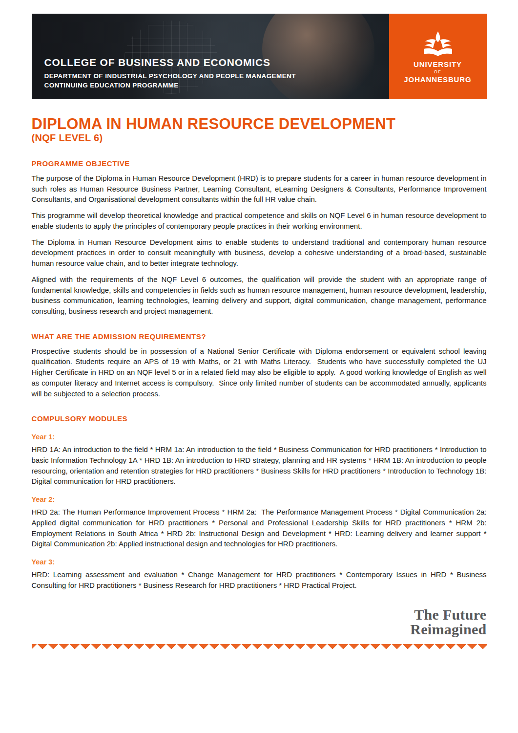COLLEGE OF BUSINESS AND ECONOMICS
DEPARTMENT OF INDUSTRIAL PSYCHOLOGY AND PEOPLE MANAGEMENT
CONTINUING EDUCATION PROGRAMME
UNIVERSITY
OF
JOHANNESBURG
Diploma in Human Resource Development (NQF Level 6)
Programme Objective
The purpose of the Diploma in Human Resource Development (HRD) is to prepare students for a career in human resource development in such roles as Human Resource Business Partner, Learning Consultant, eLearning Designers & Consultants, Performance Improvement Consultants, and Organisational development consultants within the full HR value chain.
This programme will develop theoretical knowledge and practical competence and skills on NQF Level 6 in human resource development to enable students to apply the principles of contemporary people practices in their working environment.
The Diploma in Human Resource Development aims to enable students to understand traditional and contemporary human resource development practices in order to consult meaningfully with business, develop a cohesive understanding of a broad-based, sustainable human resource value chain, and to better integrate technology.
Aligned with the requirements of the NQF Level 6 outcomes, the qualification will provide the student with an appropriate range of fundamental knowledge, skills and competencies in fields such as human resource management, human resource development, leadership, business communication, learning technologies, learning delivery and support, digital communication, change management, performance consulting, business research and project management.
What are the admission requirements?
Prospective students should be in possession of a National Senior Certificate with Diploma endorsement or equivalent school leaving qualification. Students require an APS of 19 with Maths, or 21 with Maths Literacy. Students who have successfully completed the UJ Higher Certificate in HRD on an NQF level 5 or in a related field may also be eligible to apply. A good working knowledge of English as well as computer literacy and Internet access is compulsory. Since only limited number of students can be accommodated annually, applicants will be subjected to a selection process.
Compulsory Modules
Year 1:
HRD 1A: An introduction to the field * HRM 1a: An introduction to the field * Business Communication for HRD practitioners * Introduction to basic Information Technology 1A * HRD 1B: An introduction to HRD strategy, planning and HR systems * HRM 1B: An introduction to people resourcing, orientation and retention strategies for HRD practitioners * Business Skills for HRD practitioners * Introduction to Technology 1B: Digital communication for HRD practitioners.
Year 2:
HRD 2a: The Human Performance Improvement Process * HRM 2a: The Performance Management Process * Digital Communication 2a: Applied digital communication for HRD practitioners * Personal and Professional Leadership Skills for HRD practitioners * HRM 2b: Employment Relations in South Africa * HRD 2b: Instructional Design and Development * HRD: Learning delivery and learner support * Digital Communication 2b: Applied instructional design and technologies for HRD practitioners.
Year 3:
HRD: Learning assessment and evaluation * Change Management for HRD practitioners * Contemporary Issues in HRD * Business Consulting for HRD practitioners * Business Research for HRD practitioners * HRD Practical Project.
The Future Reimagined